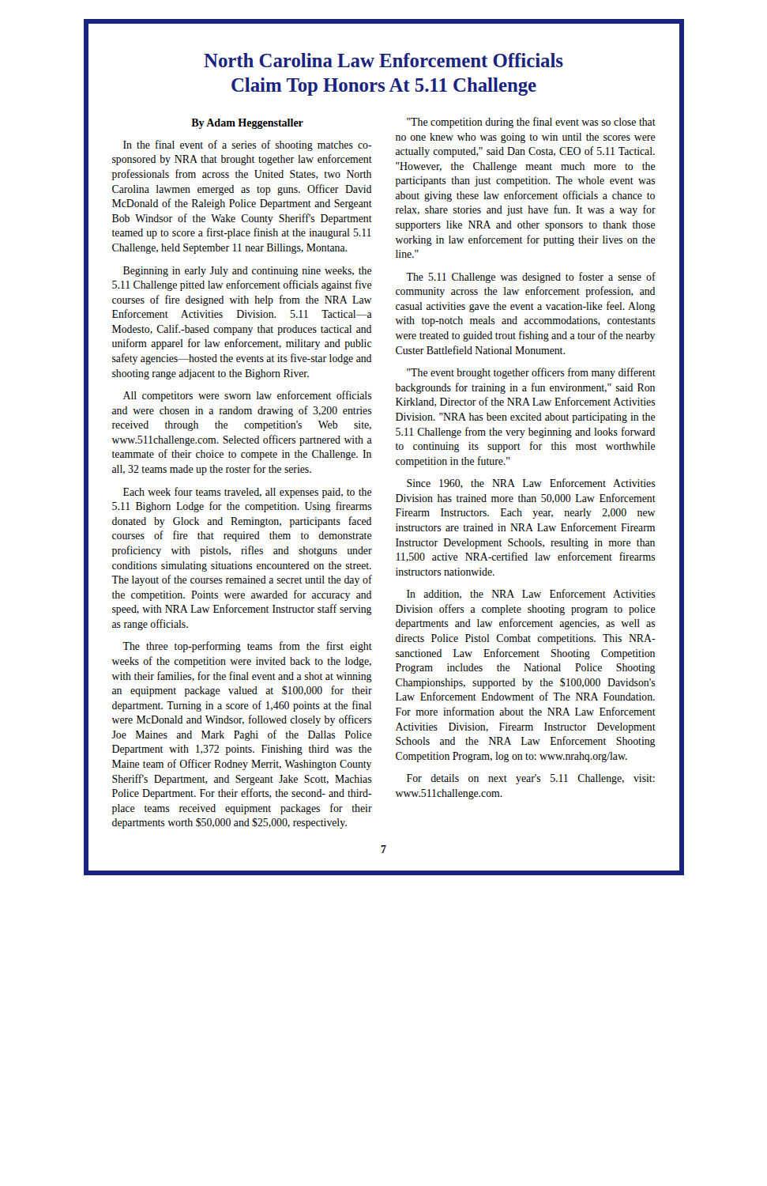North Carolina Law Enforcement Officials
Claim Top Honors At 5.11 Challenge
By Adam Heggenstaller
In the final event of a series of shooting matches co-sponsored by NRA that brought together law enforcement professionals from across the United States, two North Carolina lawmen emerged as top guns. Officer David McDonald of the Raleigh Police Department and Sergeant Bob Windsor of the Wake County Sheriff's Department teamed up to score a first-place finish at the inaugural 5.11 Challenge, held September 11 near Billings, Montana.
Beginning in early July and continuing nine weeks, the 5.11 Challenge pitted law enforcement officials against five courses of fire designed with help from the NRA Law Enforcement Activities Division. 5.11 Tactical—a Modesto, Calif.-based company that produces tactical and uniform apparel for law enforcement, military and public safety agencies—hosted the events at its five-star lodge and shooting range adjacent to the Bighorn River.
All competitors were sworn law enforcement officials and were chosen in a random drawing of 3,200 entries received through the competition's Web site, www.511challenge.com. Selected officers partnered with a teammate of their choice to compete in the Challenge. In all, 32 teams made up the roster for the series.
Each week four teams traveled, all expenses paid, to the 5.11 Bighorn Lodge for the competition. Using firearms donated by Glock and Remington, participants faced courses of fire that required them to demonstrate proficiency with pistols, rifles and shotguns under conditions simulating situations encountered on the street. The layout of the courses remained a secret until the day of the competition. Points were awarded for accuracy and speed, with NRA Law Enforcement Instructor staff serving as range officials.
The three top-performing teams from the first eight weeks of the competition were invited back to the lodge, with their families, for the final event and a shot at winning an equipment package valued at $100,000 for their department. Turning in a score of 1,460 points at the final were McDonald and Windsor, followed closely by officers Joe Maines and Mark Paghi of the Dallas Police Department with 1,372 points. Finishing third was the Maine team of Officer Rodney Merrit, Washington County Sheriff's Department, and Sergeant Jake Scott, Machias Police Department. For their efforts, the second- and third-place teams received equipment packages for their departments worth $50,000 and $25,000, respectively.
"The competition during the final event was so close that no one knew who was going to win until the scores were actually computed," said Dan Costa, CEO of 5.11 Tactical. "However, the Challenge meant much more to the participants than just competition. The whole event was about giving these law enforcement officials a chance to relax, share stories and just have fun. It was a way for supporters like NRA and other sponsors to thank those working in law enforcement for putting their lives on the line."
The 5.11 Challenge was designed to foster a sense of community across the law enforcement profession, and casual activities gave the event a vacation-like feel. Along with top-notch meals and accommodations, contestants were treated to guided trout fishing and a tour of the nearby Custer Battlefield National Monument.
"The event brought together officers from many different backgrounds for training in a fun environment," said Ron Kirkland, Director of the NRA Law Enforcement Activities Division. "NRA has been excited about participating in the 5.11 Challenge from the very beginning and looks forward to continuing its support for this most worthwhile competition in the future."
Since 1960, the NRA Law Enforcement Activities Division has trained more than 50,000 Law Enforcement Firearm Instructors. Each year, nearly 2,000 new instructors are trained in NRA Law Enforcement Firearm Instructor Development Schools, resulting in more than 11,500 active NRA-certified law enforcement firearms instructors nationwide.
In addition, the NRA Law Enforcement Activities Division offers a complete shooting program to police departments and law enforcement agencies, as well as directs Police Pistol Combat competitions. This NRA-sanctioned Law Enforcement Shooting Competition Program includes the National Police Shooting Championships, supported by the $100,000 Davidson's Law Enforcement Endowment of The NRA Foundation. For more information about the NRA Law Enforcement Activities Division, Firearm Instructor Development Schools and the NRA Law Enforcement Shooting Competition Program, log on to: www.nrahq.org/law.
For details on next year's 5.11 Challenge, visit: www.511challenge.com.
7